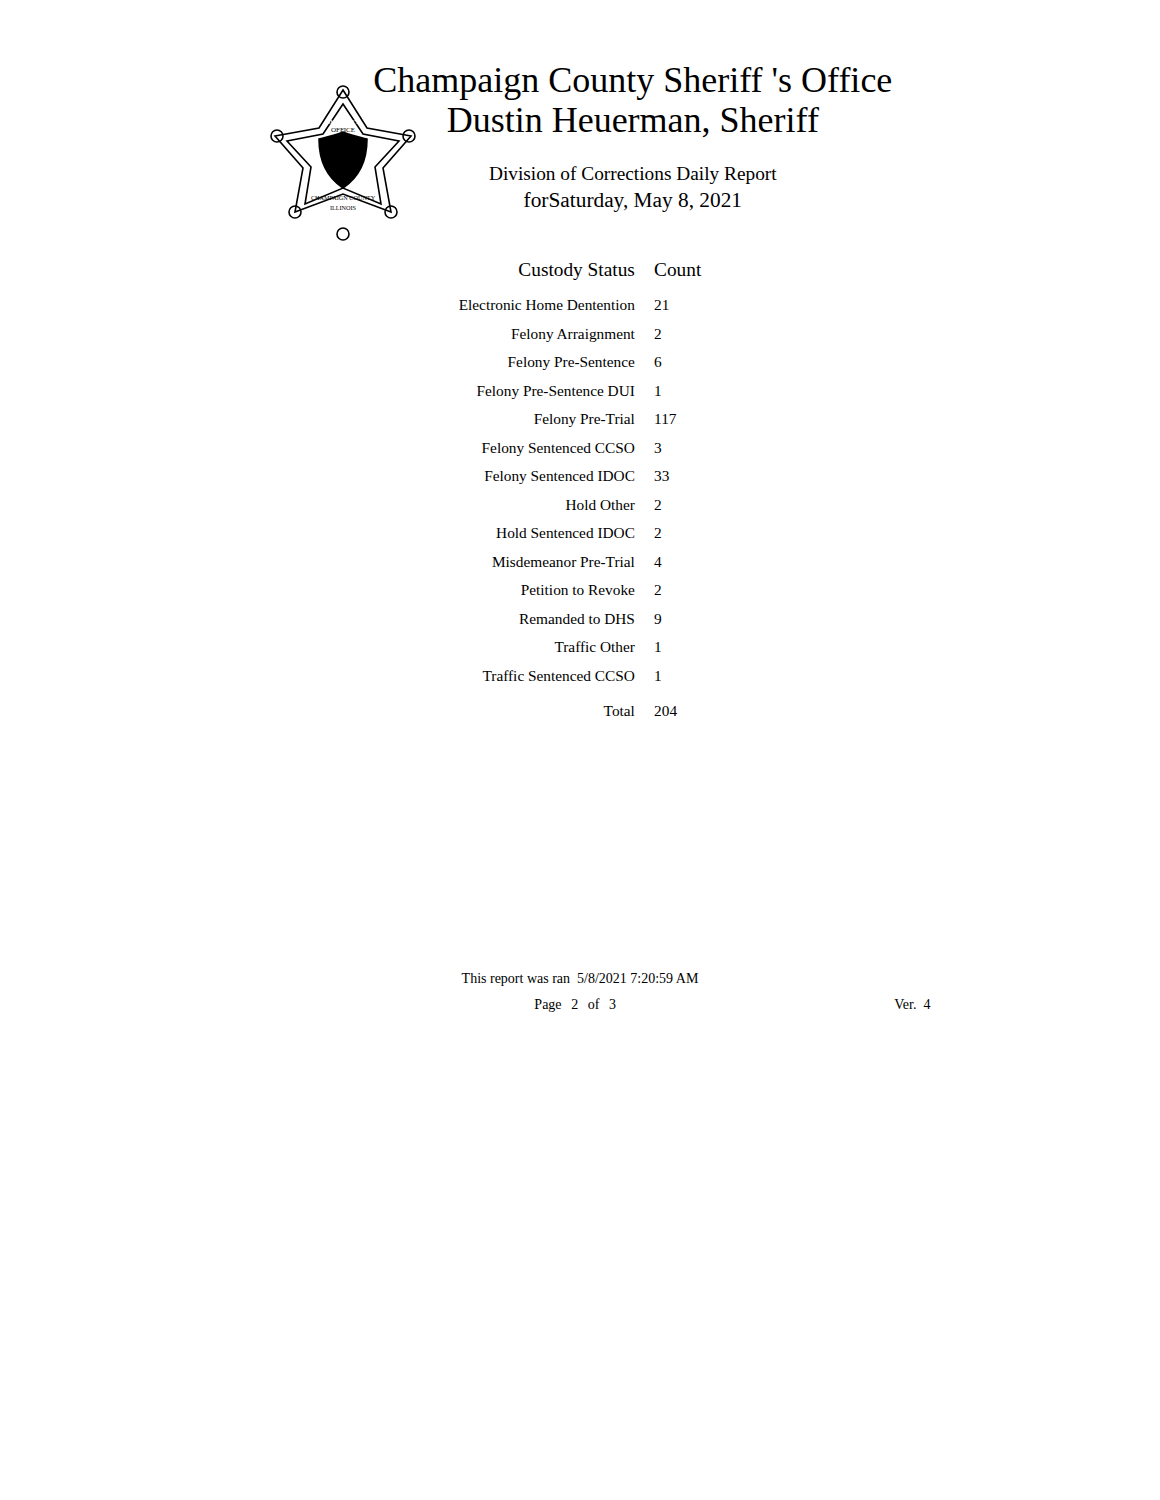SHERIFF'S OFFICE CHAMPAIGN COUNTY ILLINOIS
Champaign County Sheriff 's Office
Dustin Heuerman, Sheriff
Division of Corrections Daily Report
for Saturday, May 8, 2021
| Custody Status | Count |
| --- | --- |
| Electronic Home Dentention | 21 |
| Felony Arraignment | 2 |
| Felony Pre-Sentence | 6 |
| Felony Pre-Sentence DUI | 1 |
| Felony Pre-Trial | 117 |
| Felony Sentenced CCSO | 3 |
| Felony Sentenced IDOC | 33 |
| Hold Other | 2 |
| Hold Sentenced IDOC | 2 |
| Misdemeanor Pre-Trial | 4 |
| Petition to Revoke | 2 |
| Remanded to DHS | 9 |
| Traffic Other | 1 |
| Traffic Sentenced CCSO | 1 |
| Total | 204 |
This report was ran 5/8/2021 7:20:59 AM
Page2of3 Ver. 4